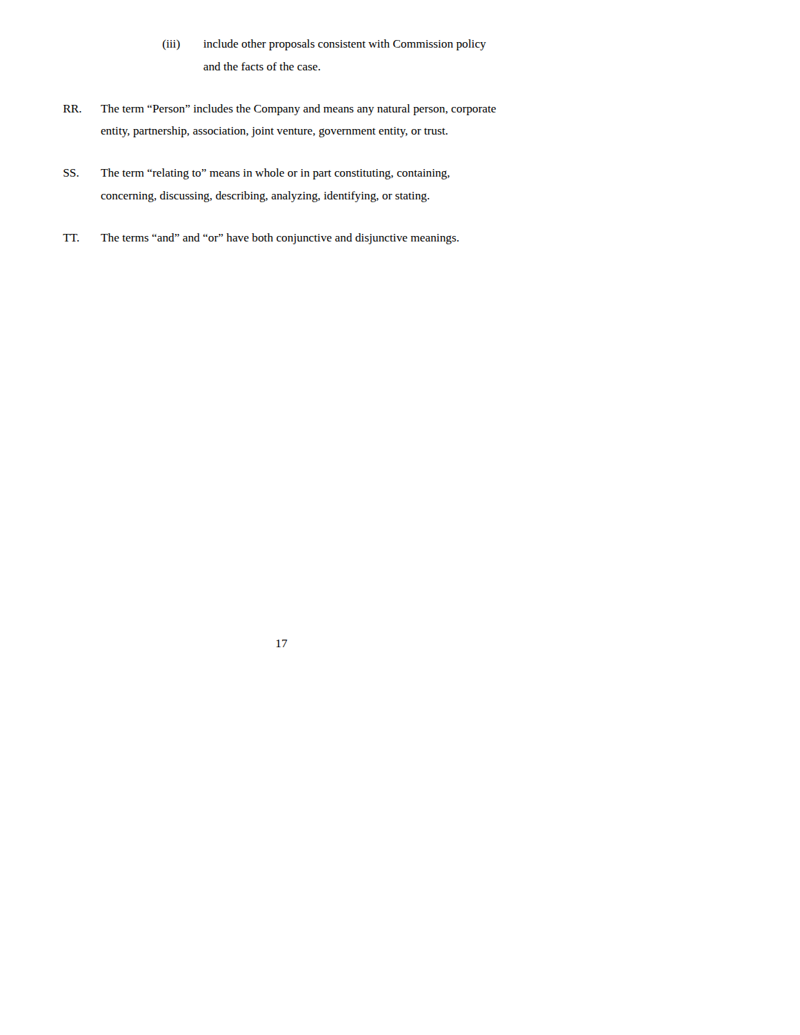(iii)
include other proposals consistent with Commission policy and the facts of the case.
RR.
The term “Person” includes the Company and means any natural person, corporate entity, partnership, association, joint venture, government entity, or trust.
SS.
The term “relating to” means in whole or in part constituting, containing, concerning, discussing, describing, analyzing, identifying, or stating.
TT.
The terms “and” and “or” have both conjunctive and disjunctive meanings.
17